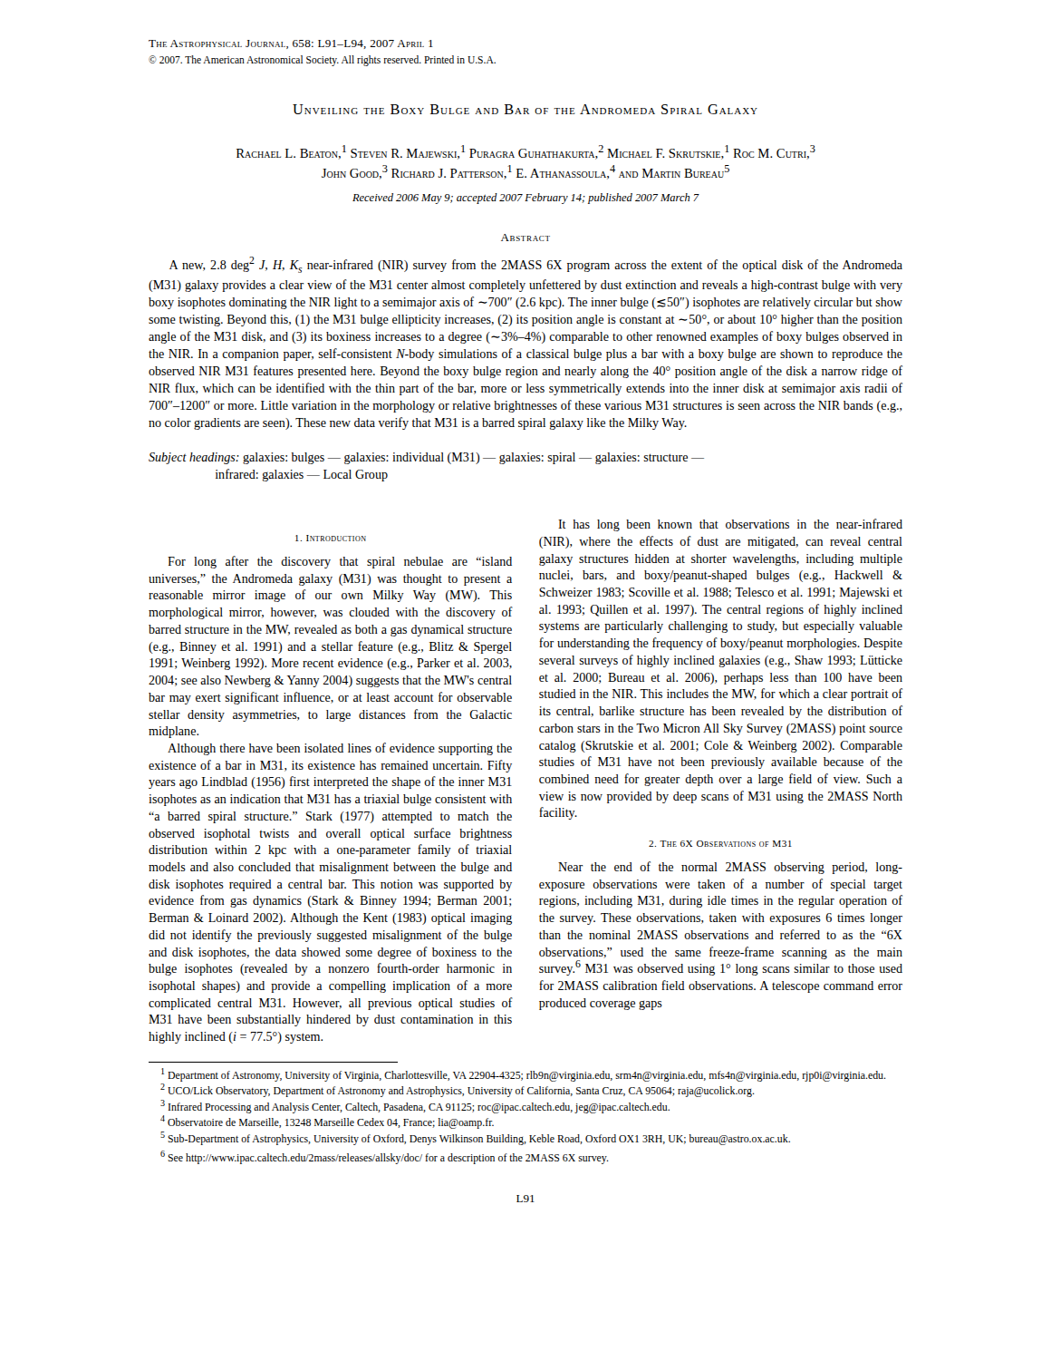The Astrophysical Journal, 658: L91–L94, 2007 April 1
© 2007. The American Astronomical Society. All rights reserved. Printed in U.S.A.
Unveiling the Boxy Bulge and Bar of the Andromeda Spiral Galaxy
Rachael L. Beaton,1 Steven R. Majewski,1 Puragra Guhathakurta,2 Michael F. Skrutskie,1 Roc M. Cutri,3
John Good,3 Richard J. Patterson,1 E. Athanassoula,4 and Martin Bureau5
Received 2006 May 9; accepted 2007 February 14; published 2007 March 7
Abstract
A new, 2.8 deg2 J, H, Ks near-infrared (NIR) survey from the 2MASS 6X program across the extent of the optical disk of the Andromeda (M31) galaxy provides a clear view of the M31 center almost completely unfettered by dust extinction and reveals a high-contrast bulge with very boxy isophotes dominating the NIR light to a semimajor axis of ∼700″ (2.6 kpc). The inner bulge (≲50″) isophotes are relatively circular but show some twisting. Beyond this, (1) the M31 bulge ellipticity increases, (2) its position angle is constant at ∼50°, or about 10° higher than the position angle of the M31 disk, and (3) its boxiness increases to a degree (∼3%–4%) comparable to other renowned examples of boxy bulges observed in the NIR. In a companion paper, self-consistent N-body simulations of a classical bulge plus a bar with a boxy bulge are shown to reproduce the observed NIR M31 features presented here. Beyond the boxy bulge region and nearly along the 40° position angle of the disk a narrow ridge of NIR flux, which can be identified with the thin part of the bar, more or less symmetrically extends into the inner disk at semimajor axis radii of 700″–1200″ or more. Little variation in the morphology or relative brightnesses of these various M31 structures is seen across the NIR bands (e.g., no color gradients are seen). These new data verify that M31 is a barred spiral galaxy like the Milky Way.
Subject headings: galaxies: bulges — galaxies: individual (M31) — galaxies: spiral — galaxies: structure — infrared: galaxies — Local Group
1. Introduction
For long after the discovery that spiral nebulae are “island universes,” the Andromeda galaxy (M31) was thought to present a reasonable mirror image of our own Milky Way (MW). This morphological mirror, however, was clouded with the discovery of barred structure in the MW, revealed as both a gas dynamical structure (e.g., Binney et al. 1991) and a stellar feature (e.g., Blitz & Spergel 1991; Weinberg 1992). More recent evidence (e.g., Parker et al. 2003, 2004; see also Newberg & Yanny 2004) suggests that the MW's central bar may exert significant influence, or at least account for observable stellar density asymmetries, to large distances from the Galactic midplane.
Although there have been isolated lines of evidence supporting the existence of a bar in M31, its existence has remained uncertain. Fifty years ago Lindblad (1956) first interpreted the shape of the inner M31 isophotes as an indication that M31 has a triaxial bulge consistent with “a barred spiral structure.” Stark (1977) attempted to match the observed isophotal twists and overall optical surface brightness distribution within 2 kpc with a one-parameter family of triaxial models and also concluded that misalignment between the bulge and disk isophotes required a central bar. This notion was supported by evidence from gas dynamics (Stark & Binney 1994; Berman 2001; Berman & Loinard 2002). Although the Kent (1983) optical imaging did not identify the previously suggested misalignment of the bulge and disk isophotes, the data showed some degree of boxiness to the bulge isophotes (revealed by a nonzero fourth-order harmonic in isophotal shapes) and provide a compelling implication of a more complicated central M31. However, all previous optical studies of M31 have been substantially hindered by dust contamination in this highly inclined (i = 77.5°) system.
It has long been known that observations in the near-infrared (NIR), where the effects of dust are mitigated, can reveal central galaxy structures hidden at shorter wavelengths, including multiple nuclei, bars, and boxy/peanut-shaped bulges (e.g., Hackwell & Schweizer 1983; Scoville et al. 1988; Telesco et al. 1991; Majewski et al. 1993; Quillen et al. 1997). The central regions of highly inclined systems are particularly challenging to study, but especially valuable for understanding the frequency of boxy/peanut morphologies. Despite several surveys of highly inclined galaxies (e.g., Shaw 1993; Lütticke et al. 2000; Bureau et al. 2006), perhaps less than 100 have been studied in the NIR. This includes the MW, for which a clear portrait of its central, barlike structure has been revealed by the distribution of carbon stars in the Two Micron All Sky Survey (2MASS) point source catalog (Skrutskie et al. 2001; Cole & Weinberg 2002). Comparable studies of M31 have not been previously available because of the combined need for greater depth over a large field of view. Such a view is now provided by deep scans of M31 using the 2MASS North facility.
2. The 6X Observations of M31
Near the end of the normal 2MASS observing period, long-exposure observations were taken of a number of special target regions, including M31, during idle times in the regular operation of the survey. These observations, taken with exposures 6 times longer than the nominal 2MASS observations and referred to as the “6X observations,” used the same freeze-frame scanning as the main survey.6 M31 was observed using 1° long scans similar to those used for 2MASS calibration field observations. A telescope command error produced coverage gaps
1 Department of Astronomy, University of Virginia, Charlottesville, VA 22904-4325; rlb9n@virginia.edu, srm4n@virginia.edu, mfs4n@virginia.edu, rjp0i@virginia.edu.
2 UCO/Lick Observatory, Department of Astronomy and Astrophysics, University of California, Santa Cruz, CA 95064; raja@ucolick.org.
3 Infrared Processing and Analysis Center, Caltech, Pasadena, CA 91125; roc@ipac.caltech.edu, jeg@ipac.caltech.edu.
4 Observatoire de Marseille, 13248 Marseille Cedex 04, France; lia@oamp.fr.
5 Sub-Department of Astrophysics, University of Oxford, Denys Wilkinson Building, Keble Road, Oxford OX1 3RH, UK; bureau@astro.ox.ac.uk.
6 See http://www.ipac.caltech.edu/2mass/releases/allsky/doc/ for a description of the 2MASS 6X survey.
L91